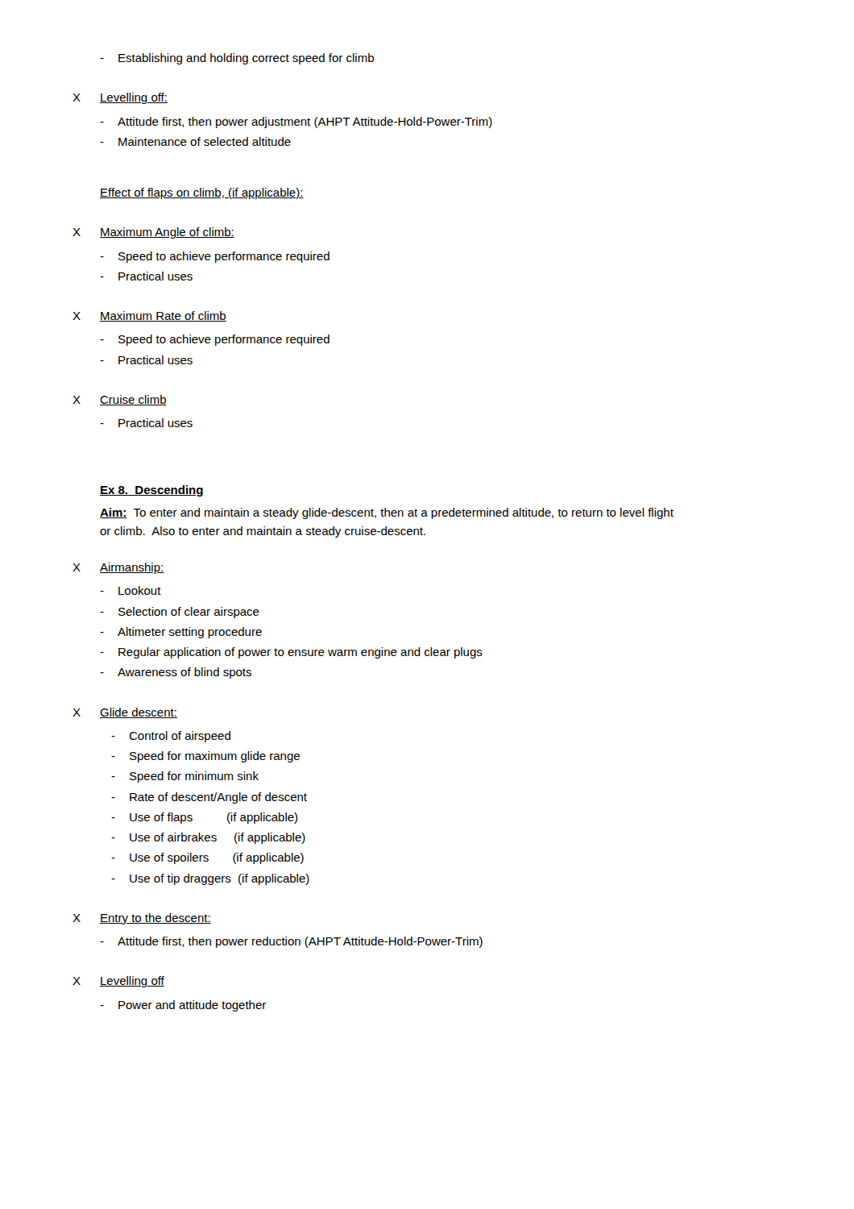Establishing and holding correct speed for climb
X Levelling off:
Attitude first, then power adjustment (AHPT Attitude-Hold-Power-Trim)
Maintenance of selected altitude
Effect of flaps on climb, (if applicable):
X Maximum Angle of climb:
Speed to achieve performance required
Practical uses
X Maximum Rate of climb
Speed to achieve performance required
Practical uses
X Cruise climb
Practical uses
Ex 8. Descending
Aim: To enter and maintain a steady glide-descent, then at a predetermined altitude, to return to level flight
or climb. Also to enter and maintain a steady cruise-descent.
X Airmanship:
Lookout
Selection of clear airspace
Altimeter setting procedure
Regular application of power to ensure warm engine and clear plugs
Awareness of blind spots
X Glide descent:
Control of airspeed
Speed for maximum glide range
Speed for minimum sink
Rate of descent/Angle of descent
Use of flaps (if applicable)
Use of airbrakes (if applicable)
Use of spoilers (if applicable)
Use of tip draggers (if applicable)
X Entry to the descent:
Attitude first, then power reduction (AHPT Attitude-Hold-Power-Trim)
X Levelling off
Power and attitude together